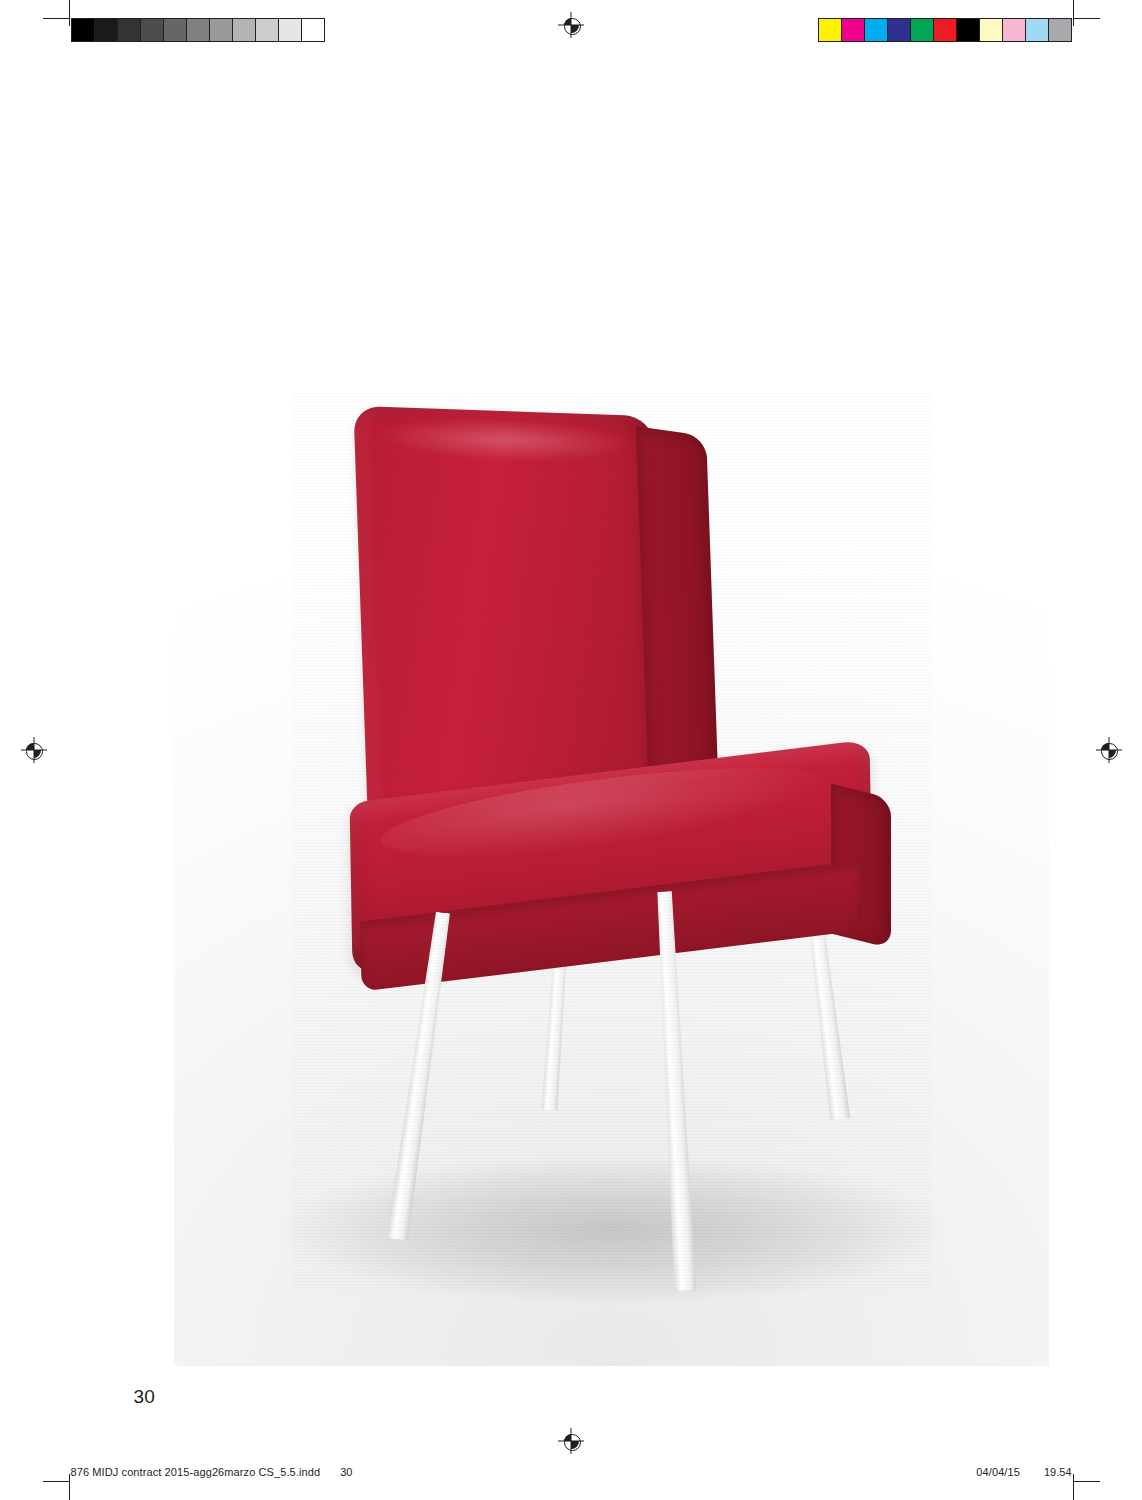30
876 MIDJ contract 2015-agg26marzo CS_5.5.indd 30 04/04/15 19.54